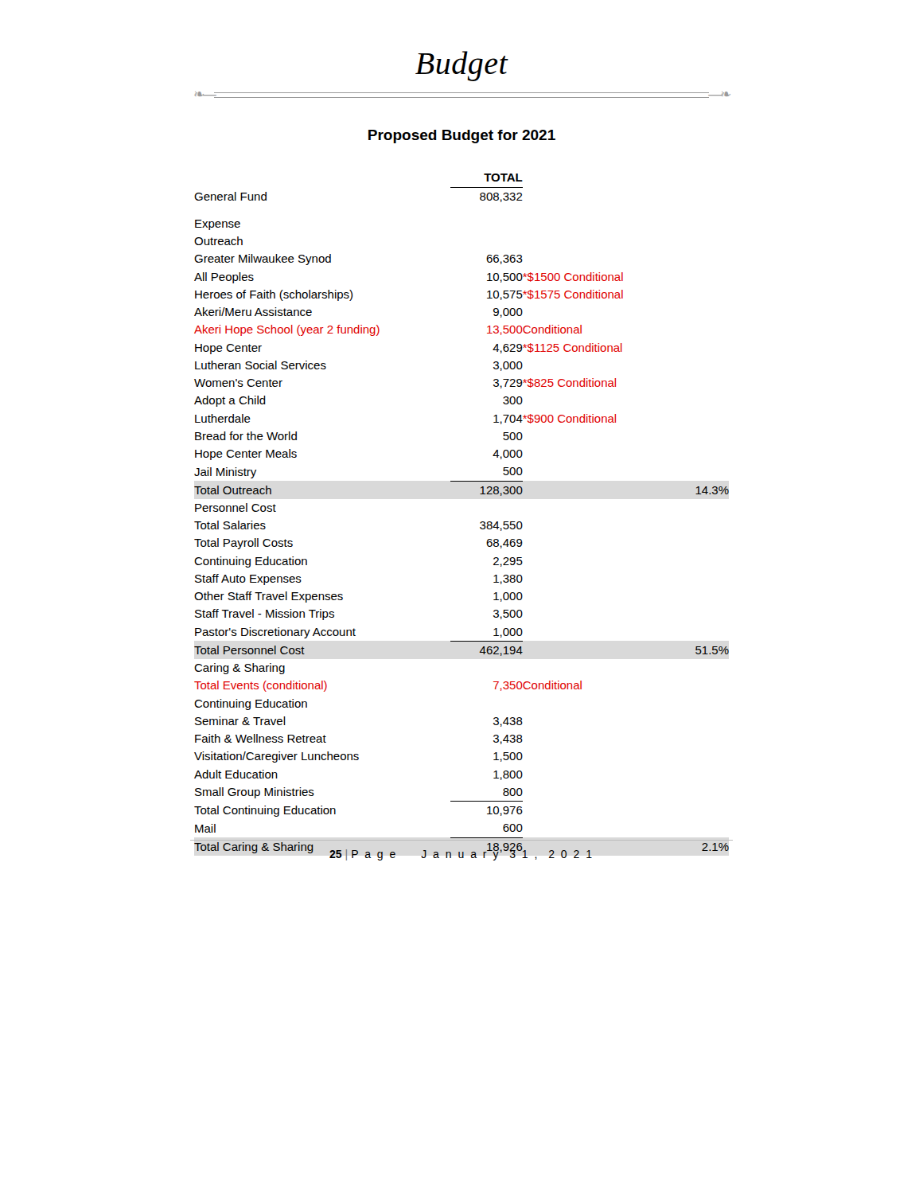Budget
❧—
—❧
Proposed Budget for 2021
| | TOTAL | | |
| General Fund | 808,332 | | |
| Expense | | | |
| Outreach | | | |
| Greater Milwaukee Synod | 66,363 | | |
| All Peoples | 10,500 | *$1500 Conditional | |
| Heroes of Faith (scholarships) | 10,575 | *$1575 Conditional | |
| Akeri/Meru Assistance | 9,000 | | |
| Akeri Hope School (year 2 funding) | 13,500 | Conditional | |
| Hope Center | 4,629 | *$1125 Conditional | |
| Lutheran Social Services | 3,000 | | |
| Women's Center | 3,729 | *$825 Conditional | |
| Adopt a Child | 300 | | |
| Lutherdale | 1,704 | *$900 Conditional | |
| Bread for the World | 500 | | |
| Hope Center Meals | 4,000 | | |
| Jail Ministry | 500 | | |
| Total Outreach | 128,300 | | 14.3% |
| Personnel Cost | | | |
| Total Salaries | 384,550 | | |
| Total Payroll Costs | 68,469 | | |
| Continuing Education | 2,295 | | |
| Staff Auto Expenses | 1,380 | | |
| Other Staff Travel Expenses | 1,000 | | |
| Staff Travel - Mission Trips | 3,500 | | |
| Pastor's Discretionary Account | 1,000 | | |
| Total Personnel Cost | 462,194 | | 51.5% |
| Caring & Sharing | | | |
| Total Events (conditional) | 7,350 | Conditional | |
| Continuing Education | | | |
| Seminar & Travel | 3,438 | | |
| Faith & Wellness Retreat | 3,438 | | |
| Visitation/Caregiver Luncheons | 1,500 | | |
| Adult Education | 1,800 | | |
| Small Group Ministries | 800 | | |
| Total Continuing Education | 10,976 | | |
| Mail | 600 | | |
| Total Caring & Sharing | 18,926 | | 2.1% |
25|P a g e J a n u a r y 3 1 , 2 0 2 1